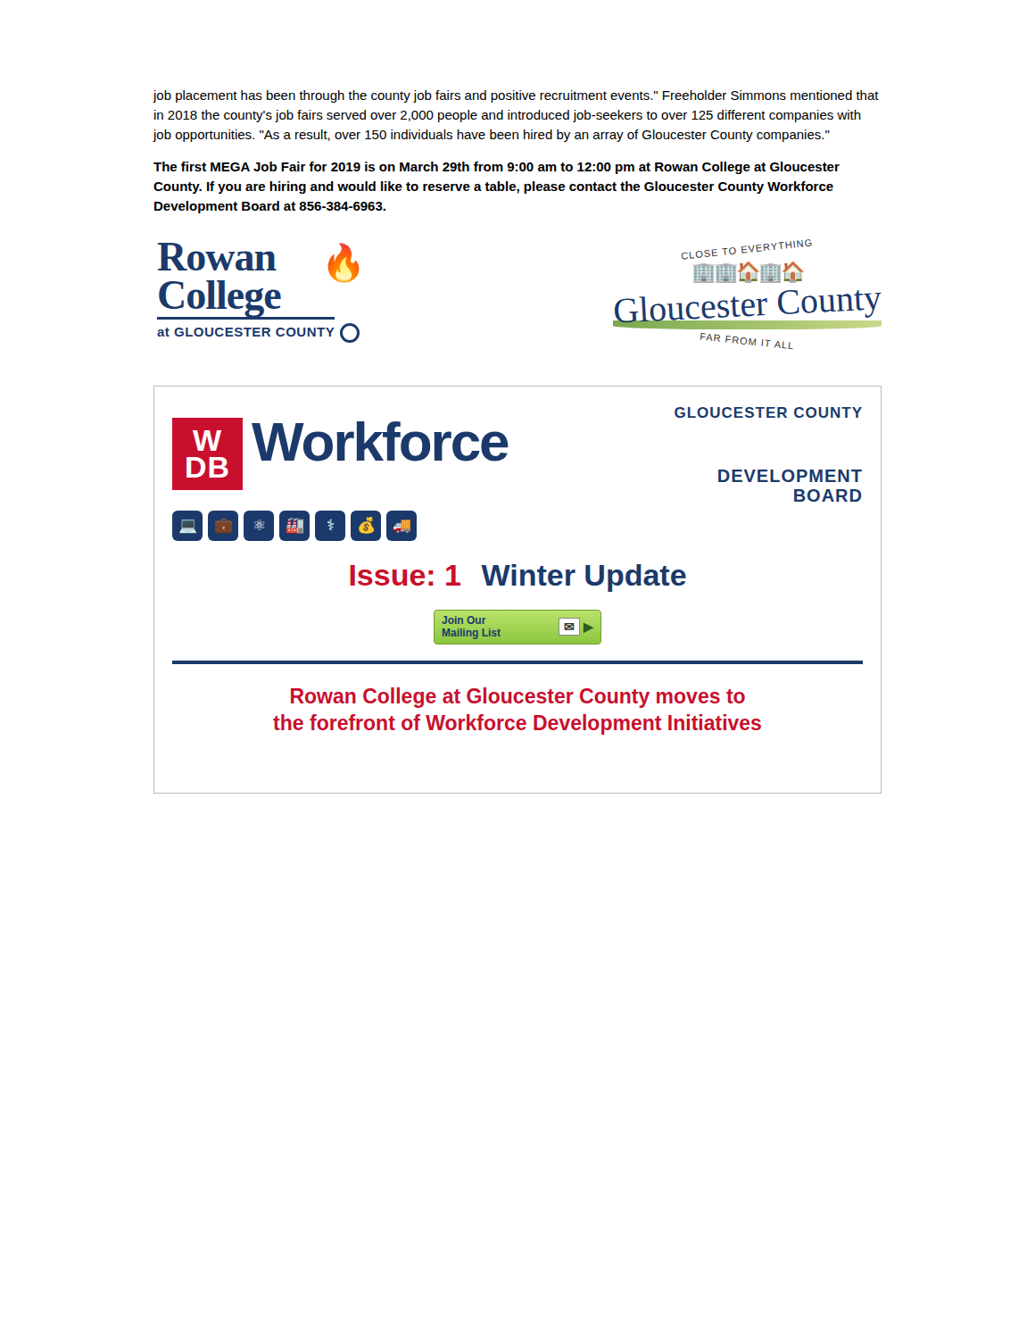job placement has been through the county job fairs and positive recruitment events." Freeholder Simmons mentioned that in 2018 the county's job fairs served over 2,000 people and introduced job-seekers to over 125 different companies with job opportunities. "As a result, over 150 individuals have been hired by an array of Gloucester County companies."
The first MEGA Job Fair for 2019 is on March 29th from 9:00 am to 12:00 pm at Rowan College at Gloucester County. If you are hiring and would like to reserve a table, please contact the Gloucester County Workforce Development Board at 856-384-6963.
Rowan
College🔥
at GLOUCESTER COUNTY
CLOSE TO EVERYTHING
🏢🏢🏠🏢🏠
Gloucester County
FAR FROM IT ALL
W
DB
GLOUCESTER COUNTY
Workforce
DEVELOPMENT
BOARD
💻 💼 ⚛ 🏭 ⚕ 💰 🚚
Issue: 1 Winter Update
Join Our
Mailing List ✉▶
Rowan College at Gloucester County moves to
the forefront of Workforce Development Initiatives